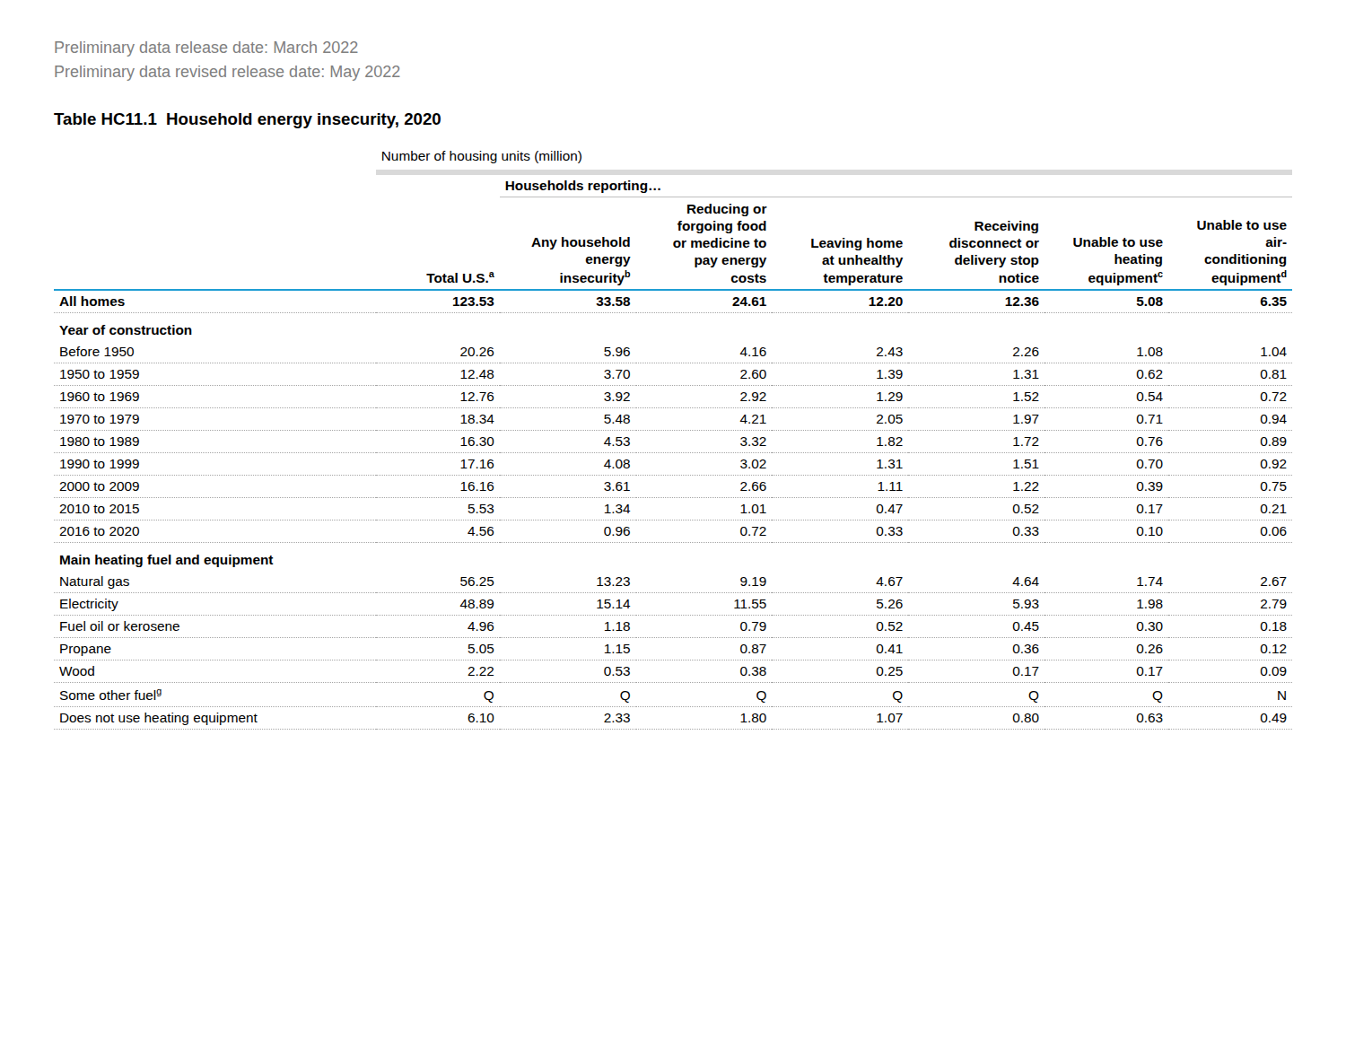Preliminary data release date: March 2022
Preliminary data revised release date: May 2022
Table HC11.1 Household energy insecurity, 2020
| | Number of housing units (million) |
| | | Households reporting… |
| | Total U.S. a | Any household energy insecurity b | Reducing or forgoing food or medicine to pay energy costs | Leaving home at unhealthy temperature | Receiving disconnect or delivery stop notice | Unable to use heating equipment c | Unable to use air- conditioning equipment d |
| All homes | 123.53 | 33.58 | 24.61 | 12.20 | 12.36 | 5.08 | 6.35 |
| Year of construction |
| Before 1950 | 20.26 | 5.96 | 4.16 | 2.43 | 2.26 | 1.08 | 1.04 |
| 1950 to 1959 | 12.48 | 3.70 | 2.60 | 1.39 | 1.31 | 0.62 | 0.81 |
| 1960 to 1969 | 12.76 | 3.92 | 2.92 | 1.29 | 1.52 | 0.54 | 0.72 |
| 1970 to 1979 | 18.34 | 5.48 | 4.21 | 2.05 | 1.97 | 0.71 | 0.94 |
| 1980 to 1989 | 16.30 | 4.53 | 3.32 | 1.82 | 1.72 | 0.76 | 0.89 |
| 1990 to 1999 | 17.16 | 4.08 | 3.02 | 1.31 | 1.51 | 0.70 | 0.92 |
| 2000 to 2009 | 16.16 | 3.61 | 2.66 | 1.11 | 1.22 | 0.39 | 0.75 |
| 2010 to 2015 | 5.53 | 1.34 | 1.01 | 0.47 | 0.52 | 0.17 | 0.21 |
| 2016 to 2020 | 4.56 | 0.96 | 0.72 | 0.33 | 0.33 | 0.10 | 0.06 |
| Main heating fuel and equipment |
| Natural gas | 56.25 | 13.23 | 9.19 | 4.67 | 4.64 | 1.74 | 2.67 |
| Electricity | 48.89 | 15.14 | 11.55 | 5.26 | 5.93 | 1.98 | 2.79 |
| Fuel oil or kerosene | 4.96 | 1.18 | 0.79 | 0.52 | 0.45 | 0.30 | 0.18 |
| Propane | 5.05 | 1.15 | 0.87 | 0.41 | 0.36 | 0.26 | 0.12 |
| Wood | 2.22 | 0.53 | 0.38 | 0.25 | 0.17 | 0.17 | 0.09 |
| Some other fuel g | Q | Q | Q | Q | Q | Q | N |
| Does not use heating equipment | 6.10 | 2.33 | 1.80 | 1.07 | 0.80 | 0.63 | 0.49 |